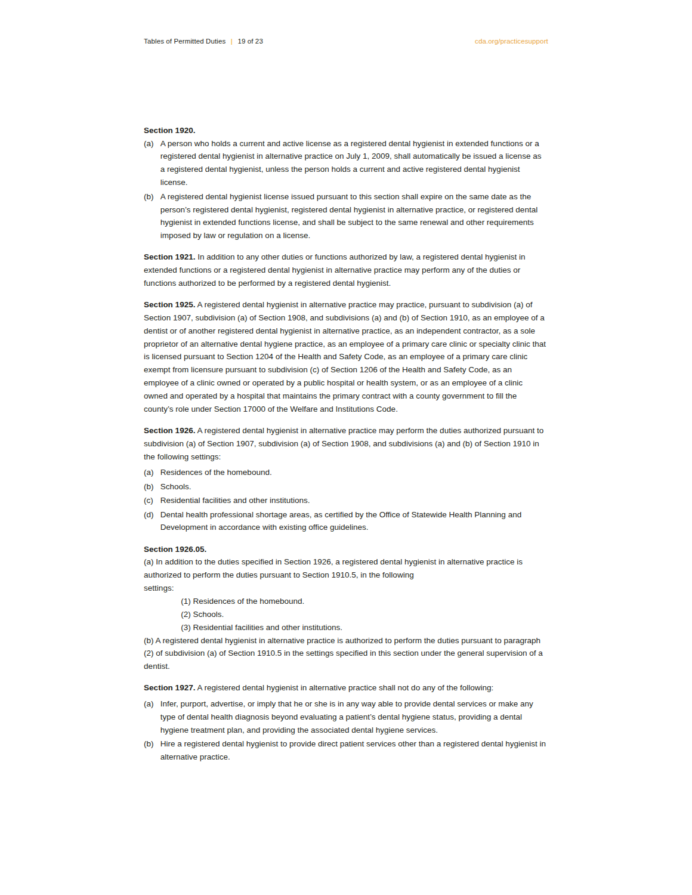Tables of Permitted Duties | 19 of 23
cda.org/practicesupport
Section 1920.
(a) A person who holds a current and active license as a registered dental hygienist in extended functions or a registered dental hygienist in alternative practice on July 1, 2009, shall automatically be issued a license as a registered dental hygienist, unless the person holds a current and active registered dental hygienist license.
(b) A registered dental hygienist license issued pursuant to this section shall expire on the same date as the person’s registered dental hygienist, registered dental hygienist in alternative practice, or registered dental hygienist in extended functions license, and shall be subject to the same renewal and other requirements imposed by law or regulation on a license.
Section 1921. In addition to any other duties or functions authorized by law, a registered dental hygienist in extended functions or a registered dental hygienist in alternative practice may perform any of the duties or functions authorized to be performed by a registered dental hygienist.
Section 1925. A registered dental hygienist in alternative practice may practice, pursuant to subdivision (a) of Section 1907, subdivision (a) of Section 1908, and subdivisions (a) and (b) of Section 1910, as an employee of a dentist or of another registered dental hygienist in alternative practice, as an independent contractor, as a sole proprietor of an alternative dental hygiene practice, as an employee of a primary care clinic or specialty clinic that is licensed pursuant to Section 1204 of the Health and Safety Code, as an employee of a primary care clinic exempt from licensure pursuant to subdivision (c) of Section 1206 of the Health and Safety Code, as an employee of a clinic owned or operated by a public hospital or health system, or as an employee of a clinic owned and operated by a hospital that maintains the primary contract with a county government to fill the county’s role under Section 17000 of the Welfare and Institutions Code.
Section 1926. A registered dental hygienist in alternative practice may perform the duties authorized pursuant to subdivision (a) of Section 1907, subdivision (a) of Section 1908, and subdivisions (a) and (b) of Section 1910 in the following settings:
(a) Residences of the homebound.
(b) Schools.
(c) Residential facilities and other institutions.
(d) Dental health professional shortage areas, as certified by the Office of Statewide Health Planning and Development in accordance with existing office guidelines.
Section 1926.05.
(a) In addition to the duties specified in Section 1926, a registered dental hygienist in alternative practice is authorized to perform the duties pursuant to Section 1910.5, in the following
settings:
(1) Residences of the homebound.
(2) Schools.
(3) Residential facilities and other institutions.
(b) A registered dental hygienist in alternative practice is authorized to perform the duties pursuant to paragraph (2) of subdivision (a) of Section 1910.5 in the settings specified in this section under the general supervision of a dentist.
Section 1927. A registered dental hygienist in alternative practice shall not do any of the following:
(a) Infer, purport, advertise, or imply that he or she is in any way able to provide dental services or make any type of dental health diagnosis beyond evaluating a patient’s dental hygiene status, providing a dental hygiene treatment plan, and providing the associated dental hygiene services.
(b) Hire a registered dental hygienist to provide direct patient services other than a registered dental hygienist in alternative practice.